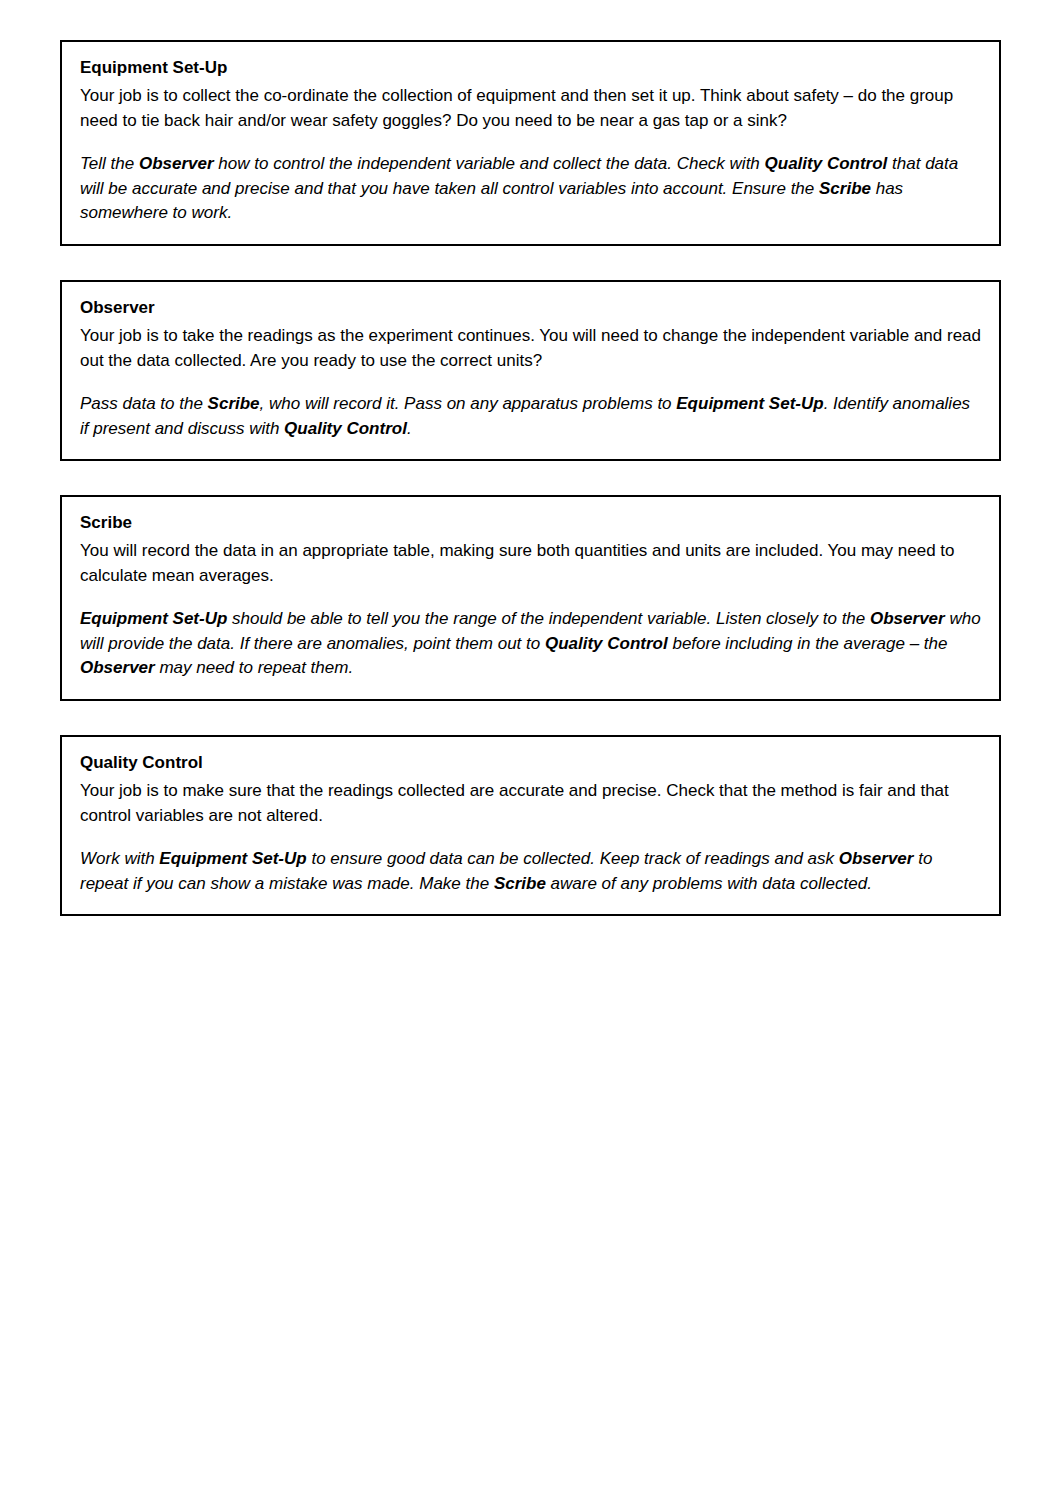Equipment Set-Up
Your job is to collect the co-ordinate the collection of equipment and then set it up. Think about safety – do the group need to tie back hair and/or wear safety goggles? Do you need to be near a gas tap or a sink?
Tell the Observer how to control the independent variable and collect the data. Check with Quality Control that data will be accurate and precise and that you have taken all control variables into account. Ensure the Scribe has somewhere to work.
Observer
Your job is to take the readings as the experiment continues. You will need to change the independent variable and read out the data collected. Are you ready to use the correct units?
Pass data to the Scribe, who will record it. Pass on any apparatus problems to Equipment Set-Up. Identify anomalies if present and discuss with Quality Control.
Scribe
You will record the data in an appropriate table, making sure both quantities and units are included. You may need to calculate mean averages.
Equipment Set-Up should be able to tell you the range of the independent variable. Listen closely to the Observer who will provide the data. If there are anomalies, point them out to Quality Control before including in the average – the Observer may need to repeat them.
Quality Control
Your job is to make sure that the readings collected are accurate and precise. Check that the method is fair and that control variables are not altered.
Work with Equipment Set-Up to ensure good data can be collected. Keep track of readings and ask Observer to repeat if you can show a mistake was made. Make the Scribe aware of any problems with data collected.